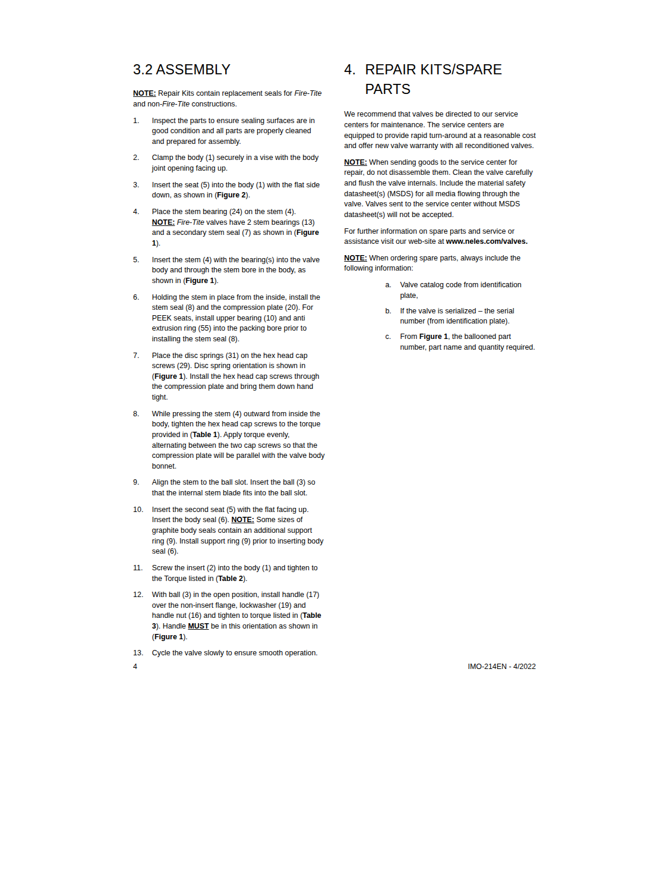3.2 ASSEMBLY
NOTE: Repair Kits contain replacement seals for Fire-Tite and non-Fire-Tite constructions.
Inspect the parts to ensure sealing surfaces are in good condition and all parts are properly cleaned and prepared for assembly.
Clamp the body (1) securely in a vise with the body joint opening facing up.
Insert the seat (5) into the body (1) with the flat side down, as shown in (Figure 2).
Place the stem bearing (24) on the stem (4).
NOTE: Fire-Tite valves have 2 stem bearings (13) and a secondary stem seal (7) as shown in (Figure 1).
Insert the stem (4) with the bearing(s) into the valve body and through the stem bore in the body, as shown in (Figure 1).
Holding the stem in place from the inside, install the stem seal (8) and the compression plate (20). For PEEK seats, install upper bearing (10) and anti extrusion ring (55) into the packing bore prior to installing the stem seal (8).
Place the disc springs (31) on the hex head cap screws (29). Disc spring orientation is shown in (Figure 1). Install the hex head cap screws through the compression plate and bring them down hand tight.
While pressing the stem (4) outward from inside the body, tighten the hex head cap screws to the torque provided in (Table 1). Apply torque evenly, alternating between the two cap screws so that the compression plate will be parallel with the valve body bonnet.
Align the stem to the ball slot. Insert the ball (3) so that the internal stem blade fits into the ball slot.
Insert the second seat (5) with the flat facing up. Insert the body seal (6). NOTE: Some sizes of graphite body seals contain an additional support ring (9). Install support ring (9) prior to inserting body seal (6).
Screw the insert (2) into the body (1) and tighten to the Torque listed in (Table 2).
With ball (3) in the open position, install handle (17) over the non-insert flange, lockwasher (19) and handle nut (16) and tighten to torque listed in (Table 3). Handle MUST be in this orientation as shown in (Figure 1).
Cycle the valve slowly to ensure smooth operation.
4. REPAIR KITS/SPARE PARTS
We recommend that valves be directed to our service centers for maintenance. The service centers are equipped to provide rapid turn-around at a reasonable cost and offer new valve warranty with all reconditioned valves.
NOTE: When sending goods to the service center for repair, do not disassemble them. Clean the valve carefully and flush the valve internals. Include the material safety datasheet(s) (MSDS) for all media flowing through the valve. Valves sent to the service center without MSDS datasheet(s) will not be accepted.
For further information on spare parts and service or assistance visit our web-site at www.neles.com/valves.
NOTE: When ordering spare parts, always include the following information:
Valve catalog code from identification plate,
If the valve is serialized – the serial number (from identification plate).
From Figure 1, the ballooned part number, part name and quantity required.
4
IMO-214EN - 4/2022